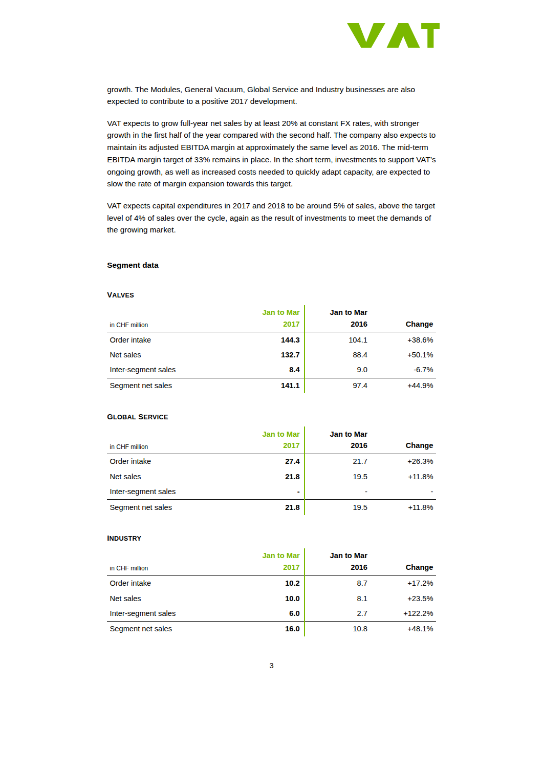growth. The Modules, General Vacuum, Global Service and Industry businesses are also expected to contribute to a positive 2017 development.
VAT expects to grow full-year net sales by at least 20% at constant FX rates, with stronger growth in the first half of the year compared with the second half. The company also expects to maintain its adjusted EBITDA margin at approximately the same level as 2016. The mid-term EBITDA margin target of 33% remains in place. In the short term, investments to support VAT’s ongoing growth, as well as increased costs needed to quickly adapt capacity, are expected to slow the rate of margin expansion towards this target.
VAT expects capital expenditures in 2017 and 2018 to be around 5% of sales, above the target level of 4% of sales over the cycle, again as the result of investments to meet the demands of the growing market.
Segment data
VALVES
| in CHF million | Jan to Mar 2017 | Jan to Mar 2016 | Change |
| --- | --- | --- | --- |
| Order intake | 144.3 | 104.1 | +38.6% |
| Net sales | 132.7 | 88.4 | +50.1% |
| Inter-segment sales | 8.4 | 9.0 | -6.7% |
| Segment net sales | 141.1 | 97.4 | +44.9% |
GLOBAL SERVICE
| in CHF million | Jan to Mar 2017 | Jan to Mar 2016 | Change |
| --- | --- | --- | --- |
| Order intake | 27.4 | 21.7 | +26.3% |
| Net sales | 21.8 | 19.5 | +11.8% |
| Inter-segment sales | - | - | - |
| Segment net sales | 21.8 | 19.5 | +11.8% |
INDUSTRY
| in CHF million | Jan to Mar 2017 | Jan to Mar 2016 | Change |
| --- | --- | --- | --- |
| Order intake | 10.2 | 8.7 | +17.2% |
| Net sales | 10.0 | 8.1 | +23.5% |
| Inter-segment sales | 6.0 | 2.7 | +122.2% |
| Segment net sales | 16.0 | 10.8 | +48.1% |
3